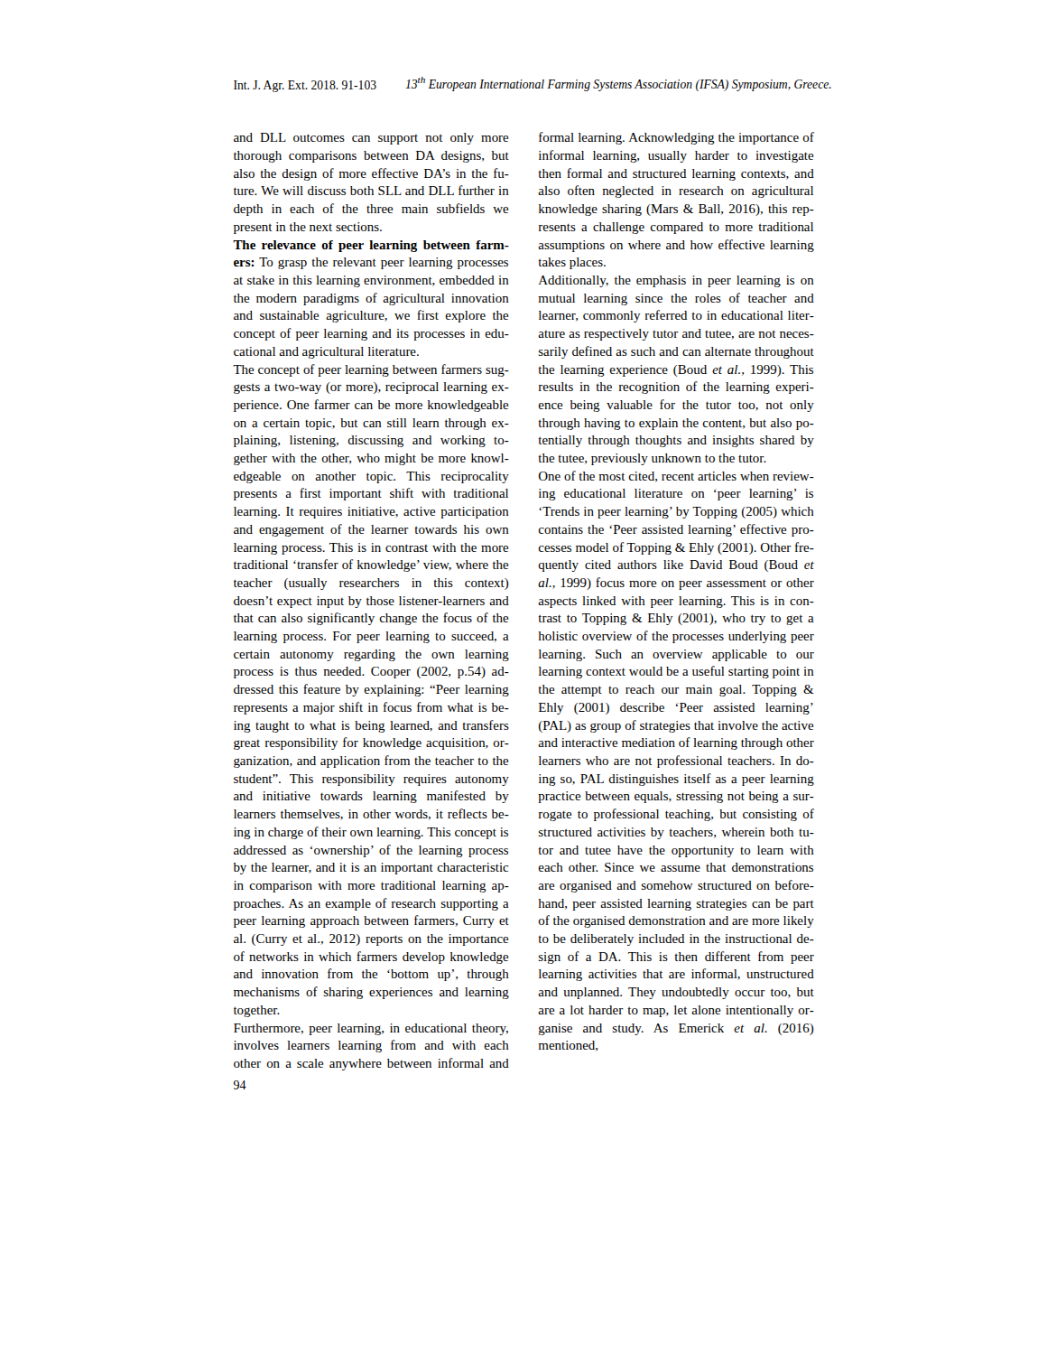Int. J. Agr. Ext. 2018. 91-103 13th European International Farming Systems Association (IFSA) Symposium, Greece.
and DLL outcomes can support not only more thorough comparisons between DA designs, but also the design of more effective DA’s in the future. We will discuss both SLL and DLL further in depth in each of the three main subfields we present in the next sections.
The relevance of peer learning between farmers: To grasp the relevant peer learning processes at stake in this learning environment, embedded in the modern paradigms of agricultural innovation and sustainable agriculture, we first explore the concept of peer learning and its processes in educational and agricultural literature.
The concept of peer learning between farmers suggests a two-way (or more), reciprocal learning experience. One farmer can be more knowledgeable on a certain topic, but can still learn through explaining, listening, discussing and working together with the other, who might be more knowledgeable on another topic. This reciprocality presents a first important shift with traditional learning. It requires initiative, active participation and engagement of the learner towards his own learning process. This is in contrast with the more traditional ‘transfer of knowledge’ view, where the teacher (usually researchers in this context) doesn’t expect input by those listener-learners and that can also significantly change the focus of the learning process. For peer learning to succeed, a certain autonomy regarding the own learning process is thus needed. Cooper (2002, p.54) addressed this feature by explaining: “Peer learning represents a major shift in focus from what is being taught to what is being learned, and transfers great responsibility for knowledge acquisition, organization, and application from the teacher to the student”. This responsibility requires autonomy and initiative towards learning manifested by learners themselves, in other words, it reflects being in charge of their own learning. This concept is addressed as ‘ownership’ of the learning process by the learner, and it is an important characteristic in comparison with more traditional learning approaches. As an example of research supporting a peer learning approach between farmers, Curry et al. (Curry et al., 2012) reports on the importance of networks in which farmers develop knowledge and innovation from the ‘bottom up’, through mechanisms of sharing experiences and learning together.
Furthermore, peer learning, in educational theory, involves learners learning from and with each other on a scale anywhere between informal and formal learning. Acknowledging the importance of informal learning, usually harder to investigate then formal and structured learning contexts, and also often neglected in research on agricultural knowledge sharing (Mars & Ball, 2016), this represents a challenge compared to more traditional assumptions on where and how effective learning takes places.
Additionally, the emphasis in peer learning is on mutual learning since the roles of teacher and learner, commonly referred to in educational literature as respectively tutor and tutee, are not necessarily defined as such and can alternate throughout the learning experience (Boud et al., 1999). This results in the recognition of the learning experience being valuable for the tutor too, not only through having to explain the content, but also potentially through thoughts and insights shared by the tutee, previously unknown to the tutor.
One of the most cited, recent articles when reviewing educational literature on ‘peer learning’ is ‘Trends in peer learning’ by Topping (2005) which contains the ‘Peer assisted learning’ effective processes model of Topping & Ehly (2001). Other frequently cited authors like David Boud (Boud et al., 1999) focus more on peer assessment or other aspects linked with peer learning. This is in contrast to Topping & Ehly (2001), who try to get a holistic overview of the processes underlying peer learning. Such an overview applicable to our learning context would be a useful starting point in the attempt to reach our main goal. Topping & Ehly (2001) describe ‘Peer assisted learning’ (PAL) as group of strategies that involve the active and interactive mediation of learning through other learners who are not professional teachers. In doing so, PAL distinguishes itself as a peer learning practice between equals, stressing not being a surrogate to professional teaching, but consisting of structured activities by teachers, wherein both tutor and tutee have the opportunity to learn with each other. Since we assume that demonstrations are organised and somehow structured on beforehand, peer assisted learning strategies can be part of the organised demonstration and are more likely to be deliberately included in the instructional design of a DA. This is then different from peer learning activities that are informal, unstructured and unplanned. They undoubtedly occur too, but are a lot harder to map, let alone intentionally organise and study. As Emerick et al. (2016) mentioned,
94